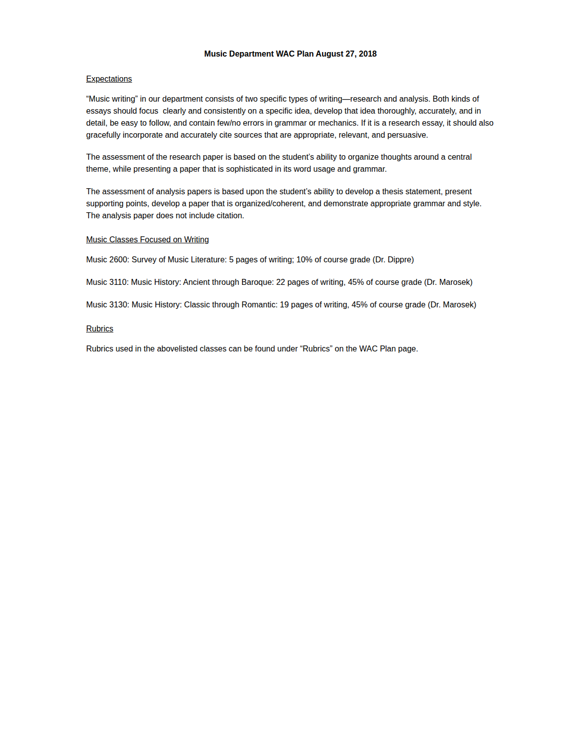Music Department WAC Plan August 27, 2018
Expectations
“Music writing” in our department consists of two specific types of writing—research and analysis. Both kinds of essays should focus clearly and consistently on a specific idea, develop that idea thoroughly, accurately, and in detail, be easy to follow, and contain few/no errors in grammar or mechanics. If it is a research essay, it should also gracefully incorporate and accurately cite sources that are appropriate, relevant, and persuasive.
The assessment of the research paper is based on the student’s ability to organize thoughts around a central theme, while presenting a paper that is sophisticated in its word usage and grammar.
The assessment of analysis papers is based upon the student’s ability to develop a thesis statement, present supporting points, develop a paper that is organized/coherent, and demonstrate appropriate grammar and style. The analysis paper does not include citation.
Music Classes Focused on Writing
Music 2600: Survey of Music Literature: 5 pages of writing; 10% of course grade (Dr. Dippre)
Music 3110: Music History: Ancient through Baroque: 22 pages of writing, 45% of course grade (Dr. Marosek)
Music 3130: Music History: Classic through Romantic: 19 pages of writing, 45% of course grade (Dr. Marosek)
Rubrics
Rubrics used in the abovelisted classes can be found under “Rubrics” on the WAC Plan page.